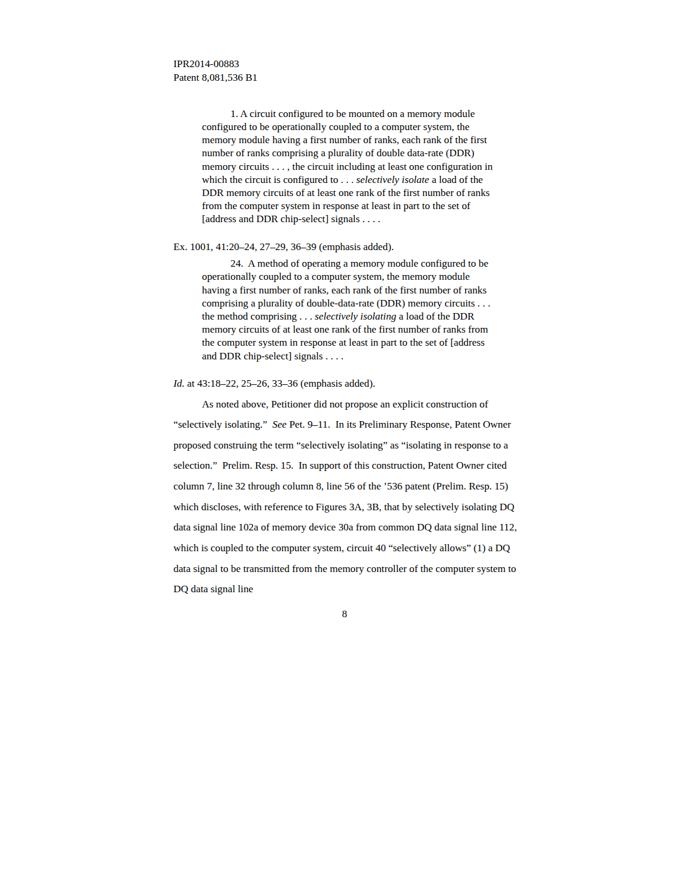IPR2014-00883
Patent 8,081,536 B1
1. A circuit configured to be mounted on a memory module configured to be operationally coupled to a computer system, the memory module having a first number of ranks, each rank of the first number of ranks comprising a plurality of double data-rate (DDR) memory circuits . . . , the circuit including at least one configuration in which the circuit is configured to . . . selectively isolate a load of the DDR memory circuits of at least one rank of the first number of ranks from the computer system in response at least in part to the set of [address and DDR chip-select] signals . . . .
Ex. 1001, 41:20–24, 27–29, 36–39 (emphasis added).
24. A method of operating a memory module configured to be operationally coupled to a computer system, the memory module having a first number of ranks, each rank of the first number of ranks comprising a plurality of double-data-rate (DDR) memory circuits . . . the method comprising . . . selectively isolating a load of the DDR memory circuits of at least one rank of the first number of ranks from the computer system in response at least in part to the set of [address and DDR chip-select] signals . . . .
Id. at 43:18–22, 25–26, 33–36 (emphasis added).
As noted above, Petitioner did not propose an explicit construction of “selectively isolating.” See Pet. 9–11. In its Preliminary Response, Patent Owner proposed construing the term “selectively isolating” as “isolating in response to a selection.” Prelim. Resp. 15. In support of this construction, Patent Owner cited column 7, line 32 through column 8, line 56 of the ’536 patent (Prelim. Resp. 15) which discloses, with reference to Figures 3A, 3B, that by selectively isolating DQ data signal line 102a of memory device 30a from common DQ data signal line 112, which is coupled to the computer system, circuit 40 “selectively allows” (1) a DQ data signal to be transmitted from the memory controller of the computer system to DQ data signal line
8